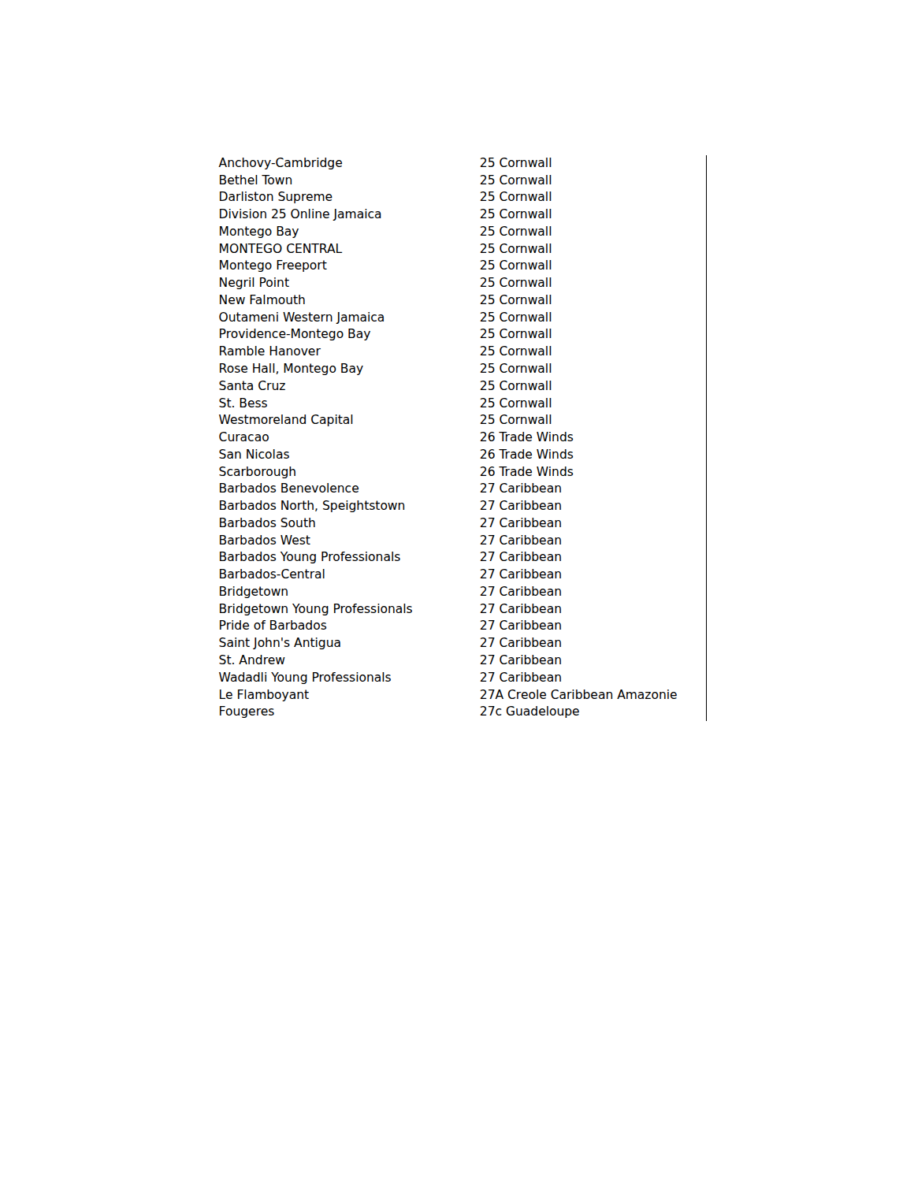| Anchovy-Cambridge | 25 Cornwall |
| Bethel Town | 25 Cornwall |
| Darliston Supreme | 25 Cornwall |
| Division 25 Online Jamaica | 25 Cornwall |
| Montego Bay | 25 Cornwall |
| MONTEGO CENTRAL | 25 Cornwall |
| Montego Freeport | 25 Cornwall |
| Negril Point | 25 Cornwall |
| New Falmouth | 25 Cornwall |
| Outameni Western Jamaica | 25 Cornwall |
| Providence-Montego Bay | 25 Cornwall |
| Ramble Hanover | 25 Cornwall |
| Rose Hall, Montego Bay | 25 Cornwall |
| Santa Cruz | 25 Cornwall |
| St. Bess | 25 Cornwall |
| Westmoreland Capital | 25 Cornwall |
| Curacao | 26 Trade Winds |
| San Nicolas | 26 Trade Winds |
| Scarborough | 26 Trade Winds |
| Barbados Benevolence | 27 Caribbean |
| Barbados North, Speightstown | 27 Caribbean |
| Barbados South | 27 Caribbean |
| Barbados West | 27 Caribbean |
| Barbados Young Professionals | 27 Caribbean |
| Barbados-Central | 27 Caribbean |
| Bridgetown | 27 Caribbean |
| Bridgetown Young Professionals | 27 Caribbean |
| Pride of Barbados | 27 Caribbean |
| Saint John's Antigua | 27 Caribbean |
| St. Andrew | 27 Caribbean |
| Wadadli Young Professionals | 27 Caribbean |
| Le Flamboyant | 27A Creole Caribbean Amazonie |
| Fougeres | 27c Guadeloupe |